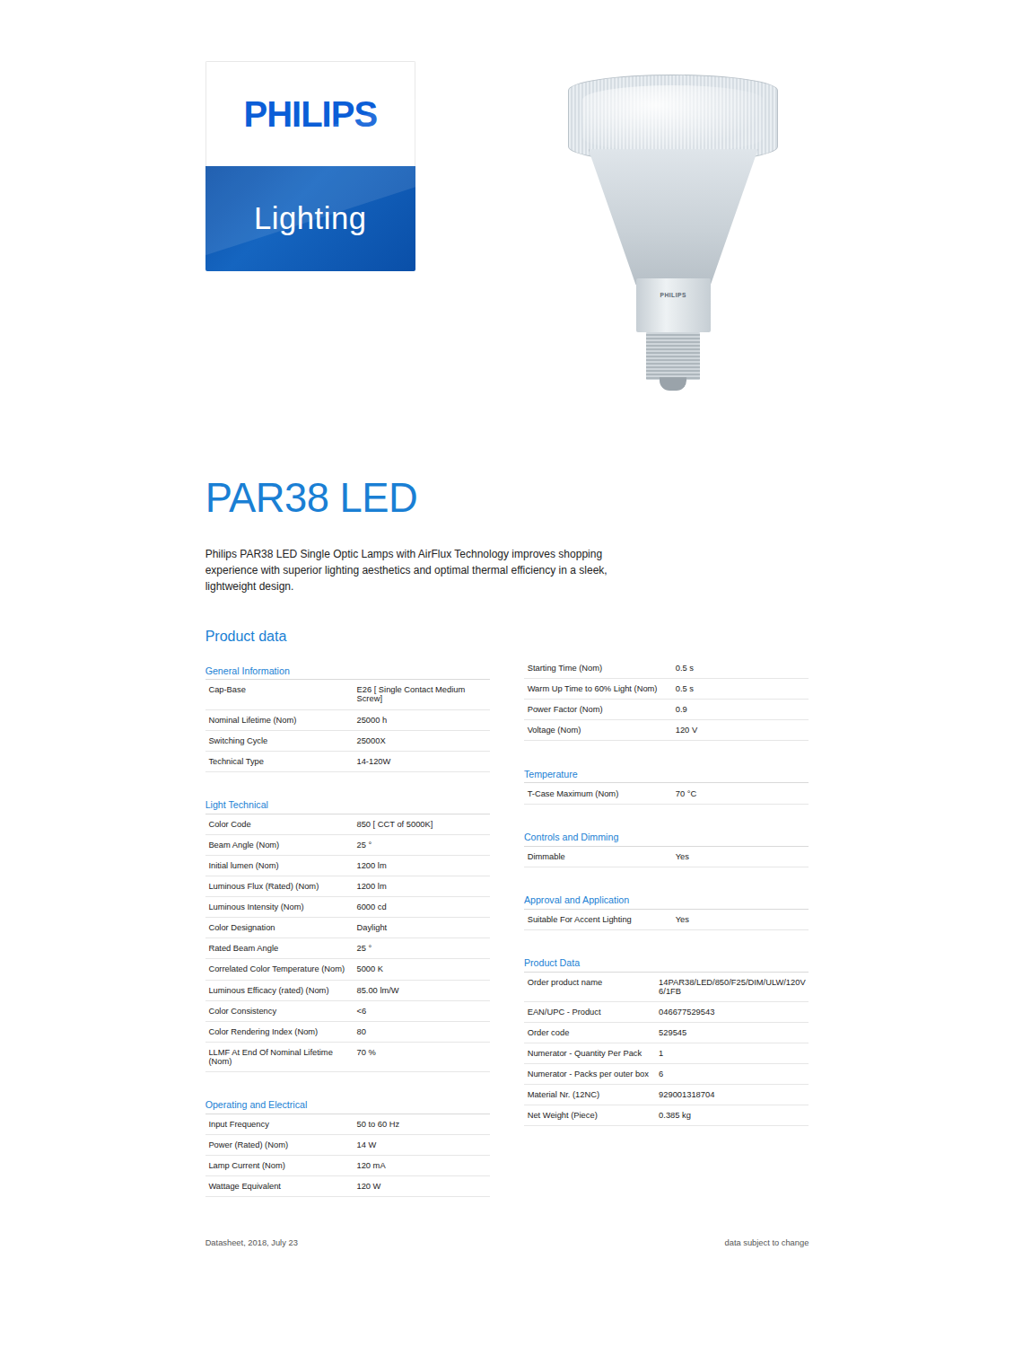PHILIPS
Lighting
PHILIPS
PAR38 LED
Philips PAR38 LED Single Optic Lamps with AirFlux Technology improves shopping experience with superior lighting aesthetics and optimal thermal efficiency in a sleek, lightweight design.
Product data
General Information
| Cap-Base | E26 [ Single Contact Medium Screw] |
| Nominal Lifetime (Nom) | 25000 h |
| Switching Cycle | 25000X |
| Technical Type | 14-120W |
Light Technical
| Color Code | 850 [ CCT of 5000K] |
| Beam Angle (Nom) | 25 ° |
| Initial lumen (Nom) | 1200 lm |
| Luminous Flux (Rated) (Nom) | 1200 lm |
| Luminous Intensity (Nom) | 6000 cd |
| Color Designation | Daylight |
| Rated Beam Angle | 25 ° |
| Correlated Color Temperature (Nom) | 5000 K |
| Luminous Efficacy (rated) (Nom) | 85.00 lm/W |
| Color Consistency | <6 |
| Color Rendering Index (Nom) | 80 |
| LLMF At End Of Nominal Lifetime (Nom) | 70 % |
Operating and Electrical
| Input Frequency | 50 to 60 Hz |
| Power (Rated) (Nom) | 14 W |
| Lamp Current (Nom) | 120 mA |
| Wattage Equivalent | 120 W |
| Starting Time (Nom) | 0.5 s |
| Warm Up Time to 60% Light (Nom) | 0.5 s |
| Power Factor (Nom) | 0.9 |
| Voltage (Nom) | 120 V |
Temperature
| T-Case Maximum (Nom) | 70 °C |
Controls and Dimming
| Dimmable | Yes |
Approval and Application
| Suitable For Accent Lighting | Yes |
Product Data
| Order product name | 14PAR38/LED/850/F25/DIM/ULW/120V 6/1FB |
| EAN/UPC - Product | 046677529543 |
| Order code | 529545 |
| Numerator - Quantity Per Pack | 1 |
| Numerator - Packs per outer box | 6 |
| Material Nr. (12NC) | 929001318704 |
| Net Weight (Piece) | 0.385 kg |
Datasheet, 2018, July 23
data subject to change